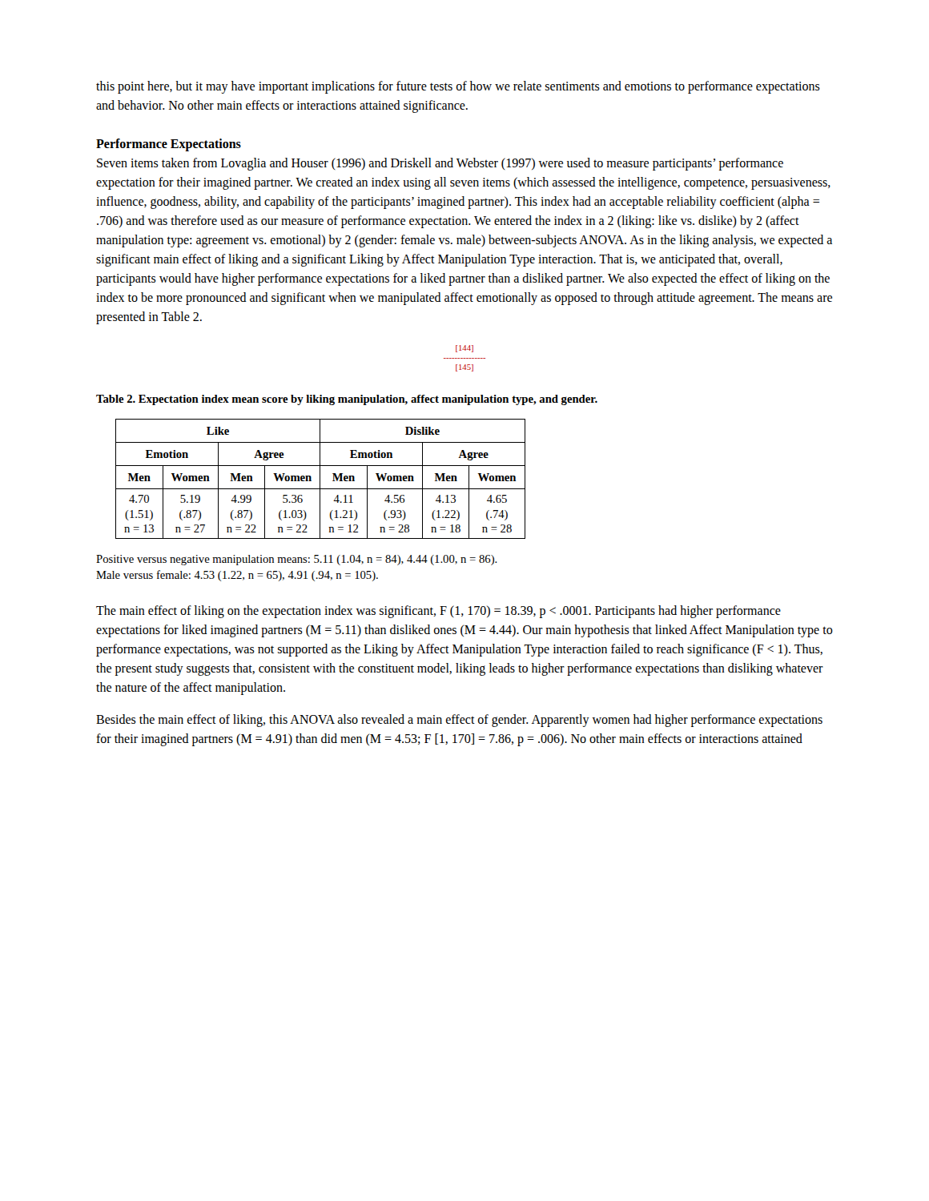this point here, but it may have important implications for future tests of how we relate sentiments and emotions to performance expectations and behavior. No other main effects or interactions attained significance.
Performance Expectations
Seven items taken from Lovaglia and Houser (1996) and Driskell and Webster (1997) were used to measure participants’ performance expectation for their imagined partner. We created an index using all seven items (which assessed the intelligence, competence, persuasiveness, influence, goodness, ability, and capability of the participants’ imagined partner). This index had an acceptable reliability coefficient (alpha = .706) and was therefore used as our measure of performance expectation. We entered the index in a 2 (liking: like vs. dislike) by 2 (affect manipulation type: agreement vs. emotional) by 2 (gender: female vs. male) between-subjects ANOVA. As in the liking analysis, we expected a significant main effect of liking and a significant Liking by Affect Manipulation Type interaction. That is, we anticipated that, overall, participants would have higher performance expectations for a liked partner than a disliked partner. We also expected the effect of liking on the index to be more pronounced and significant when we manipulated affect emotionally as opposed to through attitude agreement. The means are presented in Table 2.
[144]
---------------
[145]
Table 2. Expectation index mean score by liking manipulation, affect manipulation type, and gender.
| Like | Dislike |
| --- | --- |
| Emotion | Agree | Emotion | Agree |
| Men | Women | Men | Women | Men | Women | Men | Women |
| 4.70 (1.51) n = 13 | 5.19 (.87) n = 27 | 4.99 (.87) n = 22 | 5.36 (1.03) n = 22 | 4.11 (1.21) n = 12 | 4.56 (.93) n = 28 | 4.13 (1.22) n = 18 | 4.65 (.74) n = 28 |
Positive versus negative manipulation means: 5.11 (1.04, n = 84), 4.44 (1.00, n = 86).
Male versus female: 4.53 (1.22, n = 65), 4.91 (.94, n = 105).
The main effect of liking on the expectation index was significant, F (1, 170) = 18.39, p < .0001. Participants had higher performance expectations for liked imagined partners (M = 5.11) than disliked ones (M = 4.44). Our main hypothesis that linked Affect Manipulation type to performance expectations, was not supported as the Liking by Affect Manipulation Type interaction failed to reach significance (F < 1). Thus, the present study suggests that, consistent with the constituent model, liking leads to higher performance expectations than disliking whatever the nature of the affect manipulation.
Besides the main effect of liking, this ANOVA also revealed a main effect of gender. Apparently women had higher performance expectations for their imagined partners (M = 4.91) than did men (M = 4.53; F [1, 170] = 7.86, p = .006). No other main effects or interactions attained